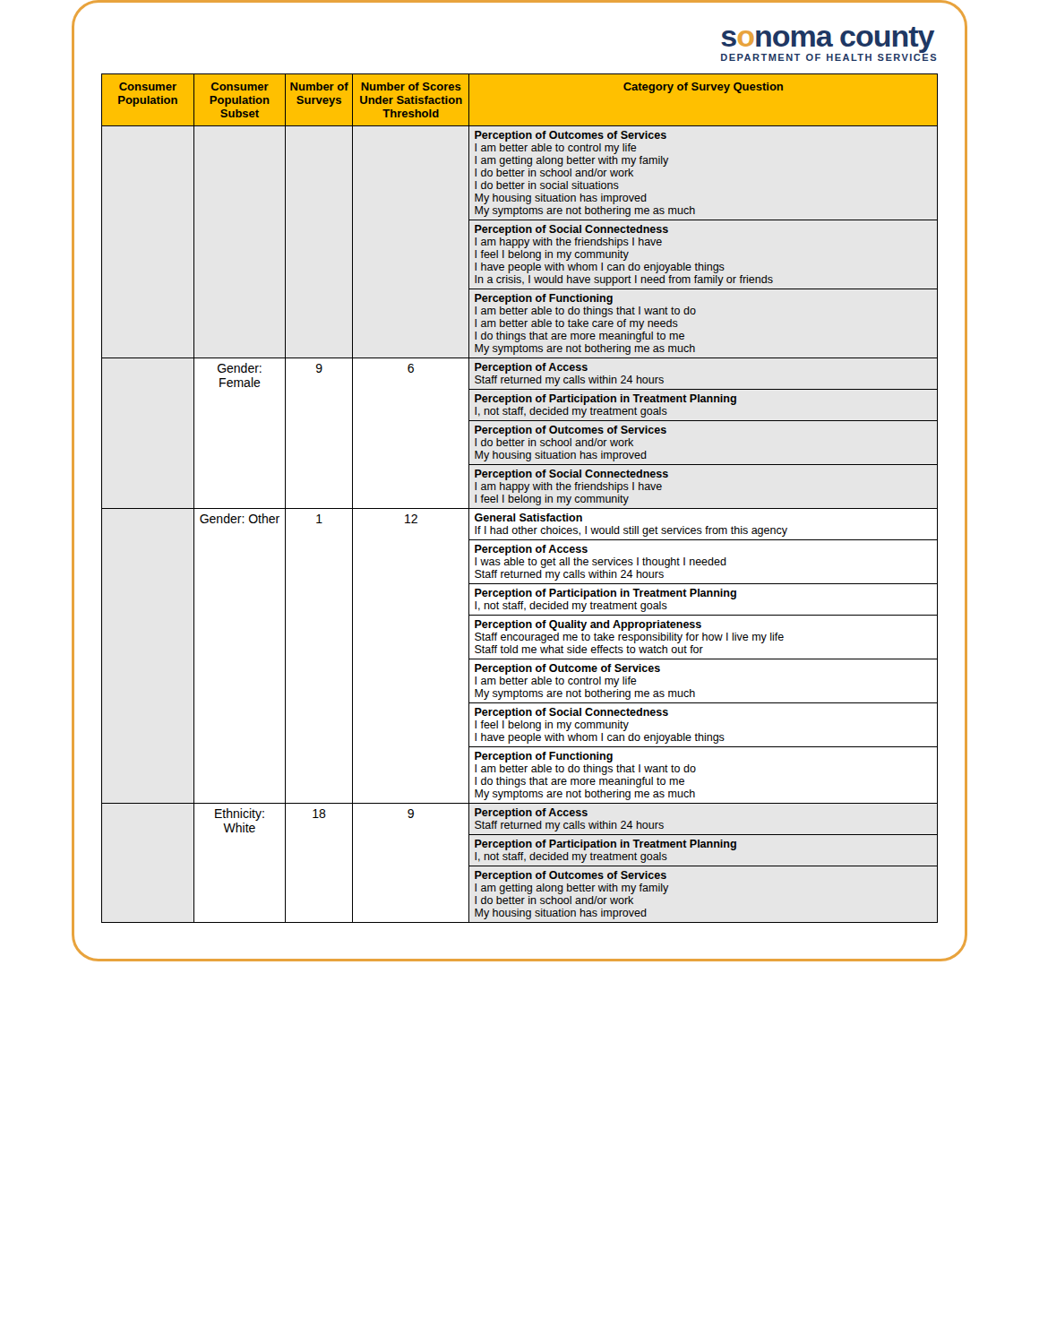sonoma county
DEPARTMENT OF HEALTH SERVICES
| Consumer Population | Consumer Population Subset | Number of Surveys | Number of Scores Under Satisfaction Threshold | Category of Survey Question |
| --- | --- | --- | --- | --- |
| | | | | Perception of Outcomes of Services I am better able to control my life I am getting along better with my family I do better in school and/or work I do better in social situations My housing situation has improved My symptoms are not bothering me as much Perception of Social Connectedness I am happy with the friendships I have I feel I belong in my community I have people with whom I can do enjoyable things In a crisis, I would have support I need from family or friends Perception of Functioning I am better able to do things that I want to do I am better able to take care of my needs I do things that are more meaningful to me My symptoms are not bothering me as much |
| | Gender: Female | 9 | 6 | Perception of Access Staff returned my calls within 24 hours Perception of Participation in Treatment Planning I, not staff, decided my treatment goals Perception of Outcomes of Services I do better in school and/or work My housing situation has improved Perception of Social Connectedness I am happy with the friendships I have I feel I belong in my community |
| | Gender: Other | 1 | 12 | General Satisfaction If I had other choices, I would still get services from this agency Perception of Access I was able to get all the services I thought I needed Staff returned my calls within 24 hours Perception of Participation in Treatment Planning I, not staff, decided my treatment goals Perception of Quality and Appropriateness Staff encouraged me to take responsibility for how I live my life Staff told me what side effects to watch out for Perception of Outcome of Services I am better able to control my life My symptoms are not bothering me as much Perception of Social Connectedness I feel I belong in my community I have people with whom I can do enjoyable things Perception of Functioning I am better able to do things that I want to do I do things that are more meaningful to me My symptoms are not bothering me as much |
| | Ethnicity: White | 18 | 9 | Perception of Access Staff returned my calls within 24 hours Perception of Participation in Treatment Planning I, not staff, decided my treatment goals Perception of Outcomes of Services I am getting along better with my family I do better in school and/or work My housing situation has improved |